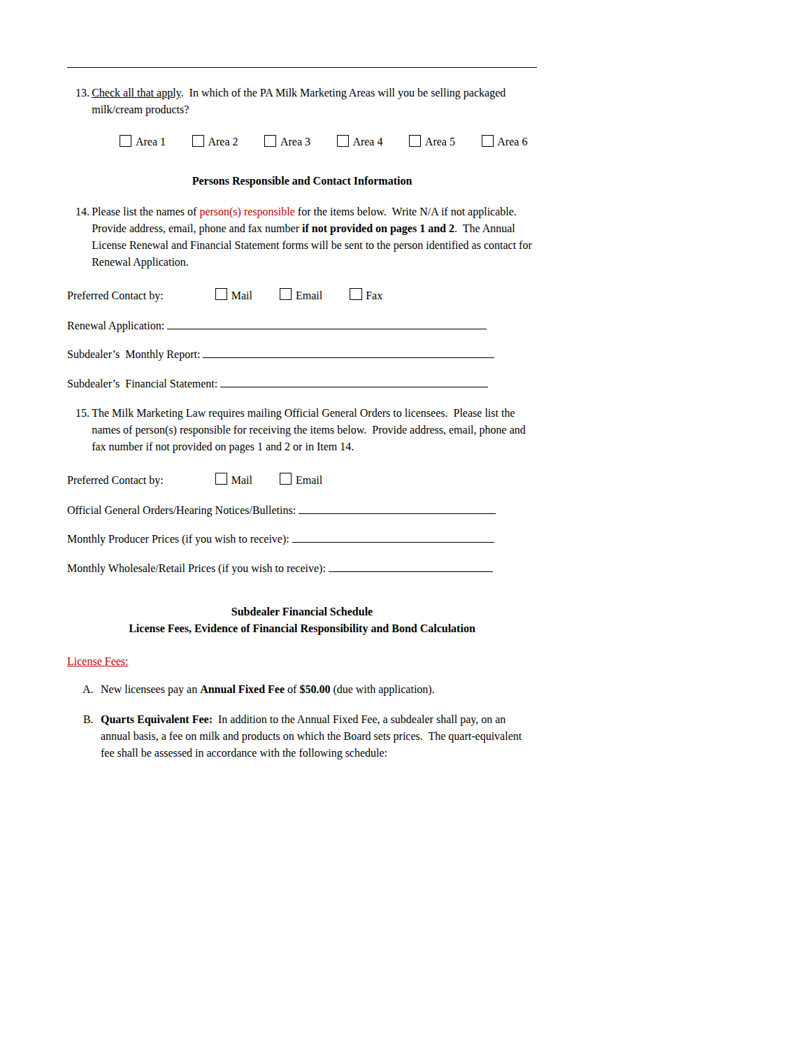13. Check all that apply. In which of the PA Milk Marketing Areas will you be selling packaged milk/cream products?
Area 1 Area 2 Area 3 Area 4 Area 5 Area 6
Persons Responsible and Contact Information
14. Please list the names of person(s) responsible for the items below. Write N/A if not applicable. Provide address, email, phone and fax number if not provided on pages 1 and 2. The Annual License Renewal and Financial Statement forms will be sent to the person identified as contact for Renewal Application.
Preferred Contact by: Mail Email Fax
Renewal Application:
Subdealer’s Monthly Report:
Subdealer’s Financial Statement:
15. The Milk Marketing Law requires mailing Official General Orders to licensees. Please list the names of person(s) responsible for receiving the items below. Provide address, email, phone and fax number if not provided on pages 1 and 2 or in Item 14.
Preferred Contact by: Mail Email
Official General Orders/Hearing Notices/Bulletins:
Monthly Producer Prices (if you wish to receive):
Monthly Wholesale/Retail Prices (if you wish to receive):
Subdealer Financial Schedule
License Fees, Evidence of Financial Responsibility and Bond Calculation
License Fees:
New licensees pay an Annual Fixed Fee of $50.00 (due with application).
Quarts Equivalent Fee: In addition to the Annual Fixed Fee, a subdealer shall pay, on an annual basis, a fee on milk and products on which the Board sets prices. The quart-equivalent fee shall be assessed in accordance with the following schedule: